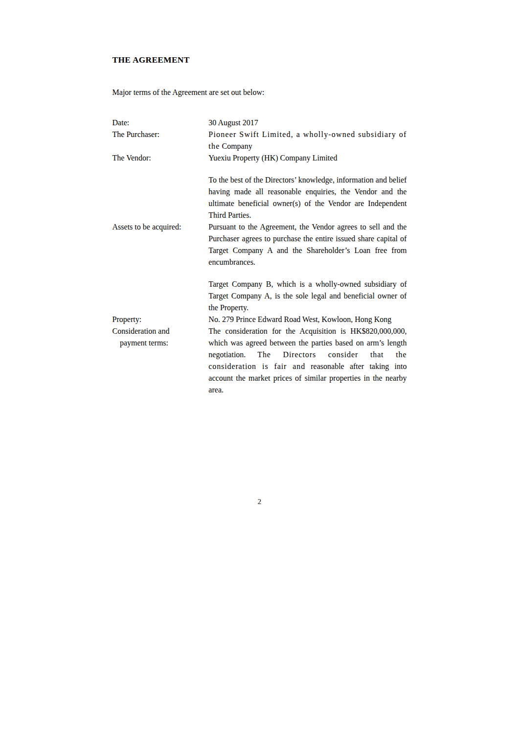THE AGREEMENT
Major terms of the Agreement are set out below:
| Date: | 30 August 2017 |
| The Purchaser: | Pioneer Swift Limited, a wholly-owned subsidiary of the Company |
| The Vendor: | Yuexiu Property (HK) Company Limited To the best of the Directors’ knowledge, information and belief having made all reasonable enquiries, the Vendor and the ultimate beneficial owner(s) of the Vendor are Independent Third Parties. |
| Assets to be acquired: | Pursuant to the Agreement, the Vendor agrees to sell and the Purchaser agrees to purchase the entire issued share capital of Target Company A and the Shareholder’s Loan free from encumbrances. Target Company B, which is a wholly-owned subsidiary of Target Company A, is the sole legal and beneficial owner of the Property. |
| Property: | No. 279 Prince Edward Road West, Kowloon, Hong Kong |
| Consideration and payment terms: | The consideration for the Acquisition is HK$820,000,000, which was agreed between the parties based on arm’s length negotiation. The Directors consider that the consideration is fair and reasonable after taking into account the market prices of similar properties in the nearby area. |
2